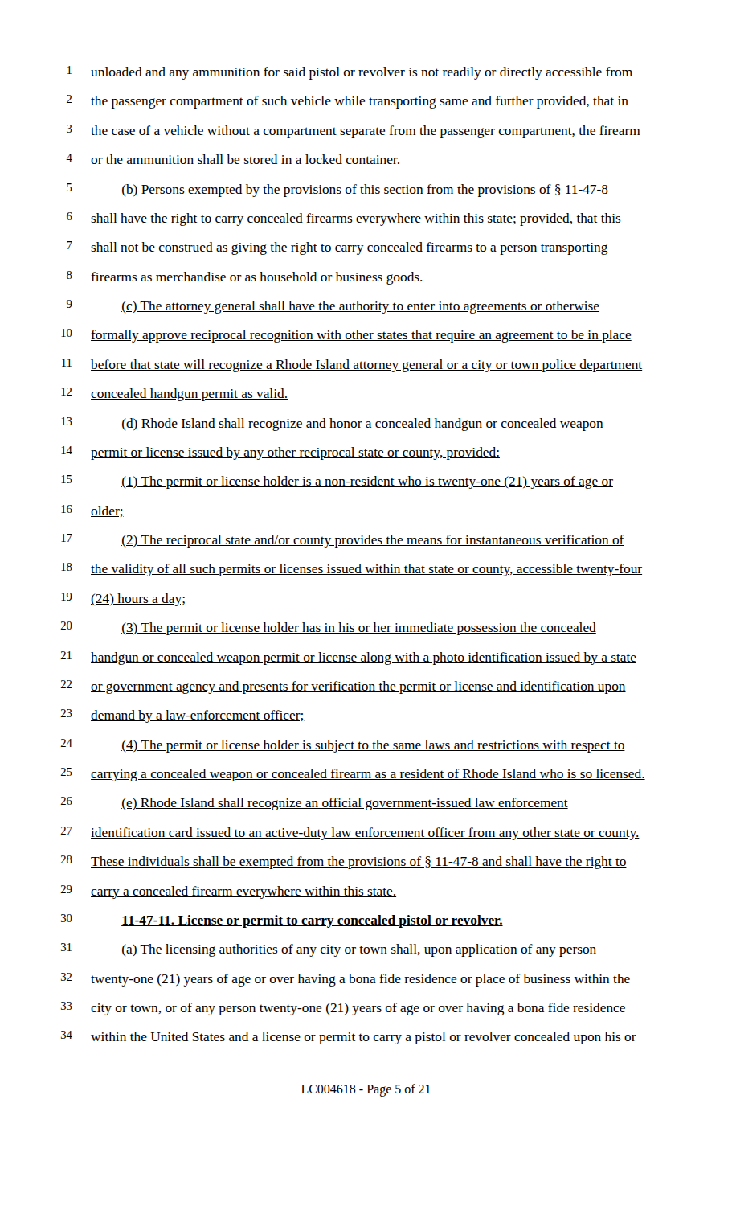unloaded and any ammunition for said pistol or revolver is not readily or directly accessible from
the passenger compartment of such vehicle while transporting same and further provided, that in
the case of a vehicle without a compartment separate from the passenger compartment, the firearm
or the ammunition shall be stored in a locked container.
(b) Persons exempted by the provisions of this section from the provisions of § 11-47-8
shall have the right to carry concealed firearms everywhere within this state; provided, that this
shall not be construed as giving the right to carry concealed firearms to a person transporting
firearms as merchandise or as household or business goods.
(c) The attorney general shall have the authority to enter into agreements or otherwise
formally approve reciprocal recognition with other states that require an agreement to be in place
before that state will recognize a Rhode Island attorney general or a city or town police department
concealed handgun permit as valid.
(d) Rhode Island shall recognize and honor a concealed handgun or concealed weapon
permit or license issued by any other reciprocal state or county, provided:
(1) The permit or license holder is a non-resident who is twenty-one (21) years of age or
older;
(2) The reciprocal state and/or county provides the means for instantaneous verification of
the validity of all such permits or licenses issued within that state or county, accessible twenty-four
(24) hours a day;
(3) The permit or license holder has in his or her immediate possession the concealed
handgun or concealed weapon permit or license along with a photo identification issued by a state
or government agency and presents for verification the permit or license and identification upon
demand by a law-enforcement officer;
(4) The permit or license holder is subject to the same laws and restrictions with respect to
carrying a concealed weapon or concealed firearm as a resident of Rhode Island who is so licensed.
(e) Rhode Island shall recognize an official government-issued law enforcement
identification card issued to an active-duty law enforcement officer from any other state or county.
These individuals shall be exempted from the provisions of § 11-47-8 and shall have the right to
carry a concealed firearm everywhere within this state.
11-47-11. License or permit to carry concealed pistol or revolver.
(a) The licensing authorities of any city or town shall, upon application of any person
twenty-one (21) years of age or over having a bona fide residence or place of business within the
city or town, or of any person twenty-one (21) years of age or over having a bona fide residence
within the United States and a license or permit to carry a pistol or revolver concealed upon his or
LC004618 - Page 5 of 21